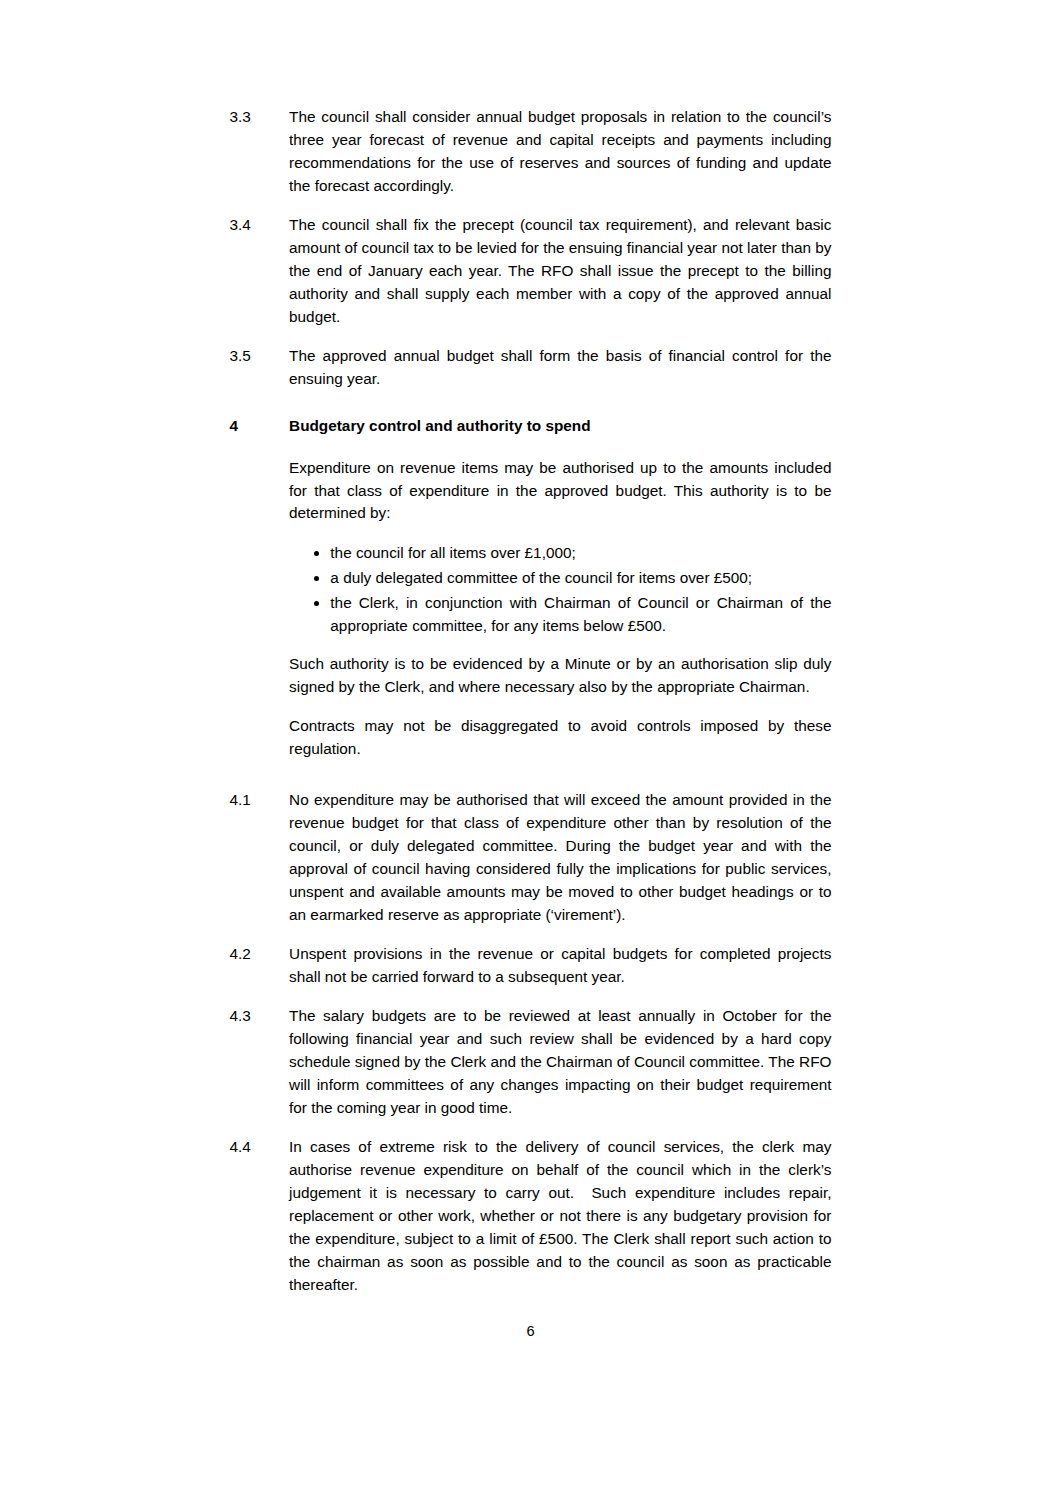3.3
The council shall consider annual budget proposals in relation to the council’s three year forecast of revenue and capital receipts and payments including recommendations for the use of reserves and sources of funding and update the forecast accordingly.
3.4
The council shall fix the precept (council tax requirement), and relevant basic amount of council tax to be levied for the ensuing financial year not later than by the end of January each year. The RFO shall issue the precept to the billing authority and shall supply each member with a copy of the approved annual budget.
3.5
The approved annual budget shall form the basis of financial control for the ensuing year.
4 Budgetary control and authority to spend
Expenditure on revenue items may be authorised up to the amounts included for that class of expenditure in the approved budget. This authority is to be determined by:
the council for all items over £1,000;
a duly delegated committee of the council for items over £500;
the Clerk, in conjunction with Chairman of Council or Chairman of the appropriate committee, for any items below £500.
Such authority is to be evidenced by a Minute or by an authorisation slip duly signed by the Clerk, and where necessary also by the appropriate Chairman.
Contracts may not be disaggregated to avoid controls imposed by these regulation.
4.1
No expenditure may be authorised that will exceed the amount provided in the revenue budget for that class of expenditure other than by resolution of the council, or duly delegated committee. During the budget year and with the approval of council having considered fully the implications for public services, unspent and available amounts may be moved to other budget headings or to an earmarked reserve as appropriate (‘virement’).
4.2
Unspent provisions in the revenue or capital budgets for completed projects shall not be carried forward to a subsequent year.
4.3
The salary budgets are to be reviewed at least annually in October for the following financial year and such review shall be evidenced by a hard copy schedule signed by the Clerk and the Chairman of Council committee. The RFO will inform committees of any changes impacting on their budget requirement for the coming year in good time.
4.4
In cases of extreme risk to the delivery of council services, the clerk may authorise revenue expenditure on behalf of the council which in the clerk’s judgement it is necessary to carry out. Such expenditure includes repair, replacement or other work, whether or not there is any budgetary provision for the expenditure, subject to a limit of £500. The Clerk shall report such action to the chairman as soon as possible and to the council as soon as practicable thereafter.
6